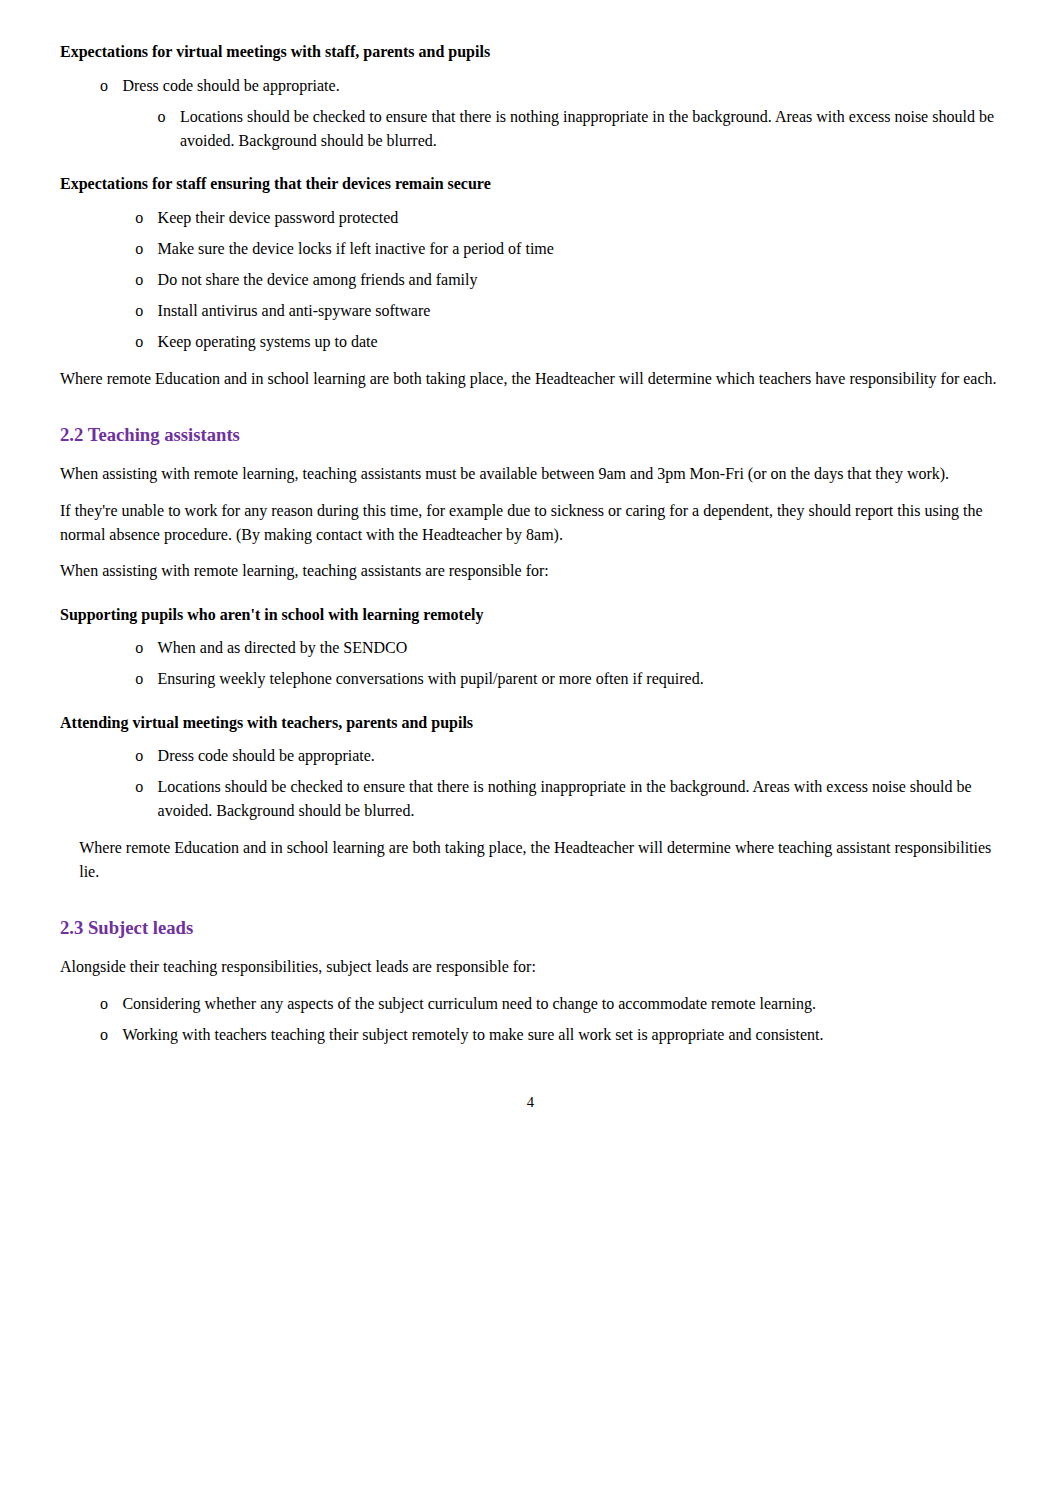Expectations for virtual meetings with staff, parents and pupils
Dress code should be appropriate.
Locations should be checked to ensure that there is nothing inappropriate in the background. Areas with excess noise should be avoided. Background should be blurred.
Expectations for staff ensuring that their devices remain secure
Keep their device password protected
Make sure the device locks if left inactive for a period of time
Do not share the device among friends and family
Install antivirus and anti-spyware software
Keep operating systems up to date
Where remote Education and in school learning are both taking place, the Headteacher will determine which teachers have responsibility for each.
2.2 Teaching assistants
When assisting with remote learning, teaching assistants must be available between 9am and 3pm Mon-Fri (or on the days that they work).
If they're unable to work for any reason during this time, for example due to sickness or caring for a dependent, they should report this using the normal absence procedure. (By making contact with the Headteacher by 8am).
When assisting with remote learning, teaching assistants are responsible for:
Supporting pupils who aren't in school with learning remotely
When and as directed by the SENDCO
Ensuring weekly telephone conversations with pupil/parent or more often if required.
Attending virtual meetings with teachers, parents and pupils
Dress code should be appropriate.
Locations should be checked to ensure that there is nothing inappropriate in the background. Areas with excess noise should be avoided. Background should be blurred.
Where remote Education and in school learning are both taking place, the Headteacher will determine where teaching assistant responsibilities lie.
2.3 Subject leads
Alongside their teaching responsibilities, subject leads are responsible for:
Considering whether any aspects of the subject curriculum need to change to accommodate remote learning.
Working with teachers teaching their subject remotely to make sure all work set is appropriate and consistent.
4